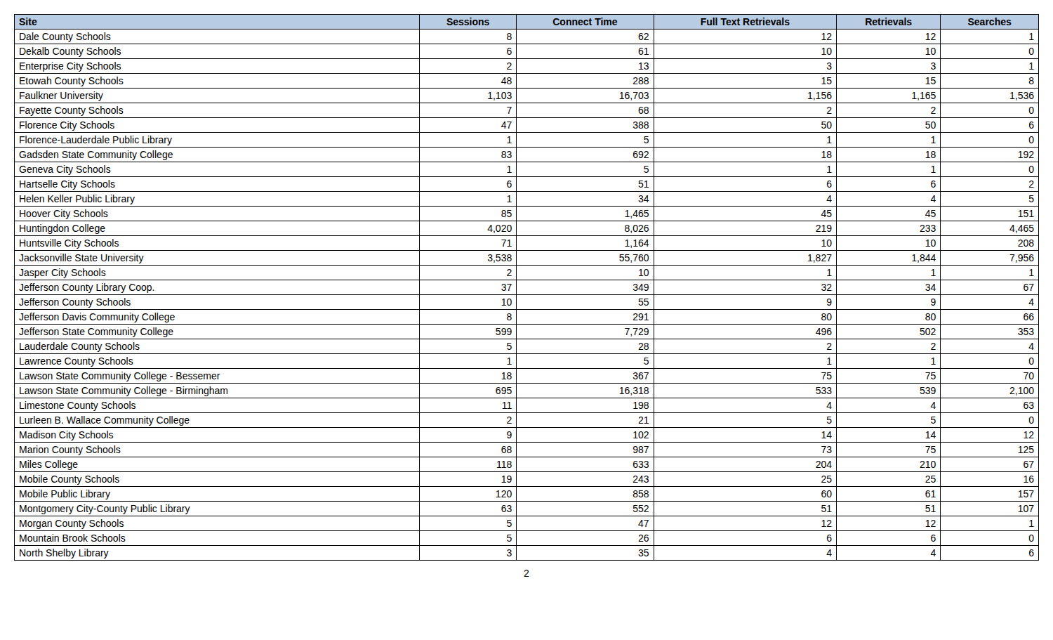| Site | Sessions | Connect Time | Full Text Retrievals | Retrievals | Searches |
| --- | --- | --- | --- | --- | --- |
| Dale County Schools | 8 | 62 | 12 | 12 | 1 |
| Dekalb County Schools | 6 | 61 | 10 | 10 | 0 |
| Enterprise City Schools | 2 | 13 | 3 | 3 | 1 |
| Etowah County Schools | 48 | 288 | 15 | 15 | 8 |
| Faulkner University | 1,103 | 16,703 | 1,156 | 1,165 | 1,536 |
| Fayette County Schools | 7 | 68 | 2 | 2 | 0 |
| Florence City Schools | 47 | 388 | 50 | 50 | 6 |
| Florence-Lauderdale Public Library | 1 | 5 | 1 | 1 | 0 |
| Gadsden State Community College | 83 | 692 | 18 | 18 | 192 |
| Geneva City Schools | 1 | 5 | 1 | 1 | 0 |
| Hartselle City Schools | 6 | 51 | 6 | 6 | 2 |
| Helen Keller Public Library | 1 | 34 | 4 | 4 | 5 |
| Hoover City Schools | 85 | 1,465 | 45 | 45 | 151 |
| Huntingdon College | 4,020 | 8,026 | 219 | 233 | 4,465 |
| Huntsville City Schools | 71 | 1,164 | 10 | 10 | 208 |
| Jacksonville State University | 3,538 | 55,760 | 1,827 | 1,844 | 7,956 |
| Jasper City Schools | 2 | 10 | 1 | 1 | 1 |
| Jefferson County Library Coop. | 37 | 349 | 32 | 34 | 67 |
| Jefferson County Schools | 10 | 55 | 9 | 9 | 4 |
| Jefferson Davis Community College | 8 | 291 | 80 | 80 | 66 |
| Jefferson State Community College | 599 | 7,729 | 496 | 502 | 353 |
| Lauderdale County Schools | 5 | 28 | 2 | 2 | 4 |
| Lawrence County Schools | 1 | 5 | 1 | 1 | 0 |
| Lawson State Community College - Bessemer | 18 | 367 | 75 | 75 | 70 |
| Lawson State Community College - Birmingham | 695 | 16,318 | 533 | 539 | 2,100 |
| Limestone County Schools | 11 | 198 | 4 | 4 | 63 |
| Lurleen B. Wallace Community College | 2 | 21 | 5 | 5 | 0 |
| Madison City Schools | 9 | 102 | 14 | 14 | 12 |
| Marion County Schools | 68 | 987 | 73 | 75 | 125 |
| Miles College | 118 | 633 | 204 | 210 | 67 |
| Mobile County Schools | 19 | 243 | 25 | 25 | 16 |
| Mobile Public Library | 120 | 858 | 60 | 61 | 157 |
| Montgomery City-County Public Library | 63 | 552 | 51 | 51 | 107 |
| Morgan County Schools | 5 | 47 | 12 | 12 | 1 |
| Mountain Brook Schools | 5 | 26 | 6 | 6 | 0 |
| North Shelby Library | 3 | 35 | 4 | 4 | 6 |
| 2 |